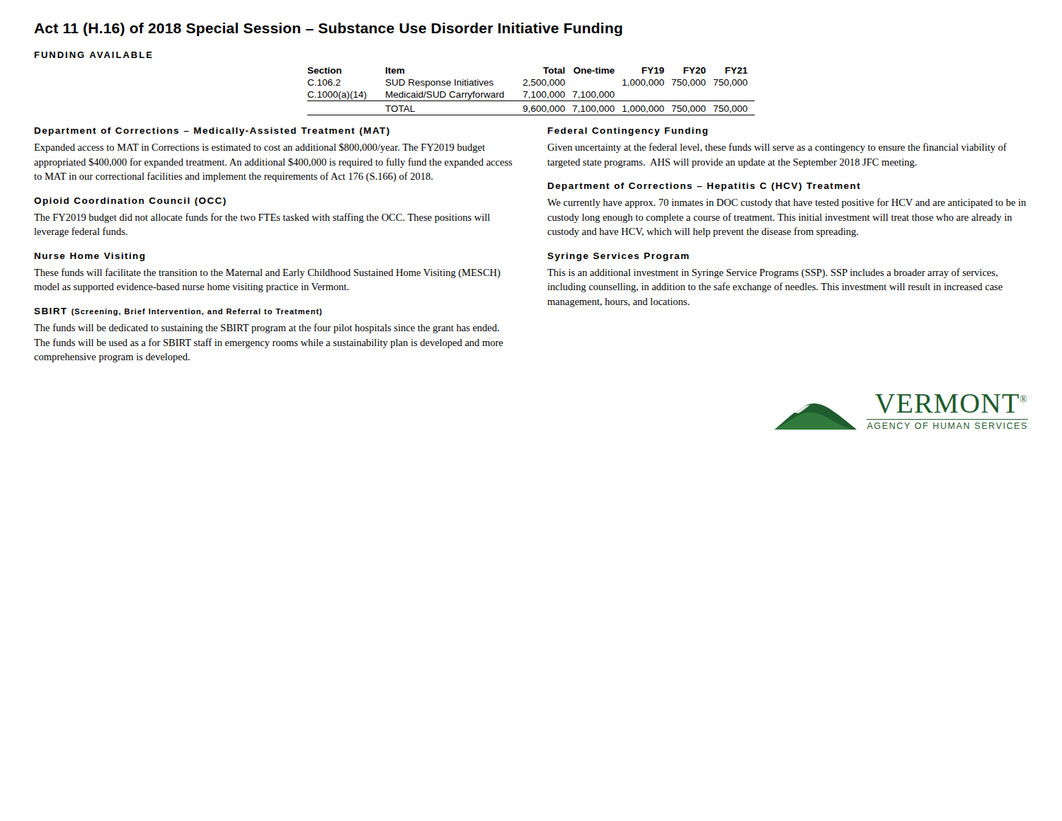Act 11 (H.16) of 2018 Special Session – Substance Use Disorder Initiative Funding
FUNDING AVAILABLE
| Section | Item | Total | One-time | FY19 | FY20 | FY21 |
| --- | --- | --- | --- | --- | --- | --- |
| C.106.2 | SUD Response Initiatives | 2,500,000 | | 1,000,000 | 750,000 | 750,000 |
| C.1000(a)(14) | Medicaid/SUD Carryforward | 7,100,000 | 7,100,000 | | | |
| | TOTAL | 9,600,000 | 7,100,000 | 1,000,000 | 750,000 | 750,000 |
Department of Corrections – Medically-Assisted Treatment (MAT)
Expanded access to MAT in Corrections is estimated to cost an additional $800,000/year. The FY2019 budget appropriated $400,000 for expanded treatment. An additional $400,000 is required to fully fund the expanded access to MAT in our correctional facilities and implement the requirements of Act 176 (S.166) of 2018.
Opioid Coordination Council (OCC)
The FY2019 budget did not allocate funds for the two FTEs tasked with staffing the OCC. These positions will leverage federal funds.
Nurse Home Visiting
These funds will facilitate the transition to the Maternal and Early Childhood Sustained Home Visiting (MESCH) model as supported evidence-based nurse home visiting practice in Vermont.
SBIRT (Screening, Brief Intervention, and Referral to Treatment)
The funds will be dedicated to sustaining the SBIRT program at the four pilot hospitals since the grant has ended. The funds will be used as a for SBIRT staff in emergency rooms while a sustainability plan is developed and more comprehensive program is developed.
Federal Contingency Funding
Given uncertainty at the federal level, these funds will serve as a contingency to ensure the financial viability of targeted state programs. AHS will provide an update at the September 2018 JFC meeting.
Department of Corrections – Hepatitis C (HCV) Treatment
We currently have approx. 70 inmates in DOC custody that have tested positive for HCV and are anticipated to be in custody long enough to complete a course of treatment. This initial investment will treat those who are already in custody and have HCV, which will help prevent the disease from spreading.
Syringe Services Program
This is an additional investment in Syringe Service Programs (SSP). SSP includes a broader array of services, including counselling, in addition to the safe exchange of needles. This investment will result in increased case management, hours, and locations.
VERMONT®
Agency of Human Services